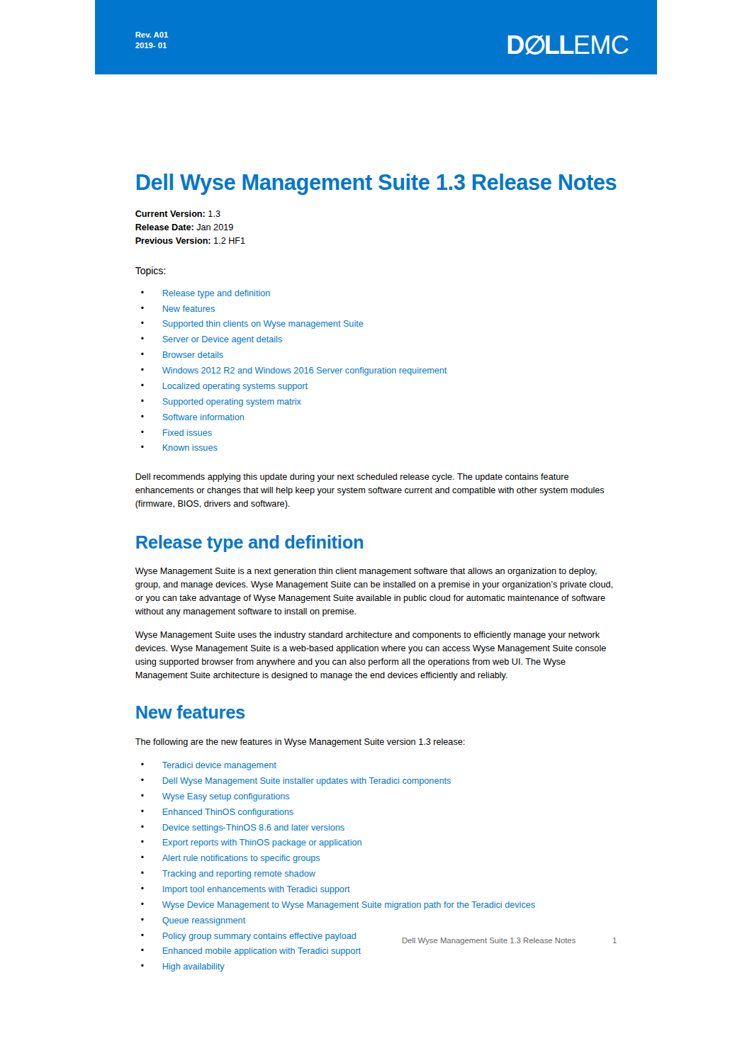Rev. A01
2019- 01
D∅LLEMC
Dell Wyse Management Suite 1.3 Release Notes
Current Version: 1.3
Release Date: Jan 2019
Previous Version: 1.2 HF1
Topics:
Release type and definition
New features
Supported thin clients on Wyse management Suite
Server or Device agent details
Browser details
Windows 2012 R2 and Windows 2016 Server configuration requirement
Localized operating systems support
Supported operating system matrix
Software information
Fixed issues
Known issues
Dell recommends applying this update during your next scheduled release cycle. The update contains feature enhancements or changes that will help keep your system software current and compatible with other system modules (firmware, BIOS, drivers and software).
Release type and definition
Wyse Management Suite is a next generation thin client management software that allows an organization to deploy, group, and manage devices. Wyse Management Suite can be installed on a premise in your organization’s private cloud, or you can take advantage of Wyse Management Suite available in public cloud for automatic maintenance of software without any management software to install on premise.
Wyse Management Suite uses the industry standard architecture and components to efficiently manage your network devices. Wyse Management Suite is a web-based application where you can access Wyse Management Suite console using supported browser from anywhere and you can also perform all the operations from web UI. The Wyse Management Suite architecture is designed to manage the end devices efficiently and reliably.
New features
The following are the new features in Wyse Management Suite version 1.3 release:
Teradici device management
Dell Wyse Management Suite installer updates with Teradici components
Wyse Easy setup configurations
Enhanced ThinOS configurations
Device settings-ThinOS 8.6 and later versions
Export reports with ThinOS package or application
Alert rule notifications to specific groups
Tracking and reporting remote shadow
Import tool enhancements with Teradici support
Wyse Device Management to Wyse Management Suite migration path for the Teradici devices
Queue reassignment
Policy group summary contains effective payload
Enhanced mobile application with Teradici support
High availability
Dell Wyse Management Suite 1.3 Release Notes 1